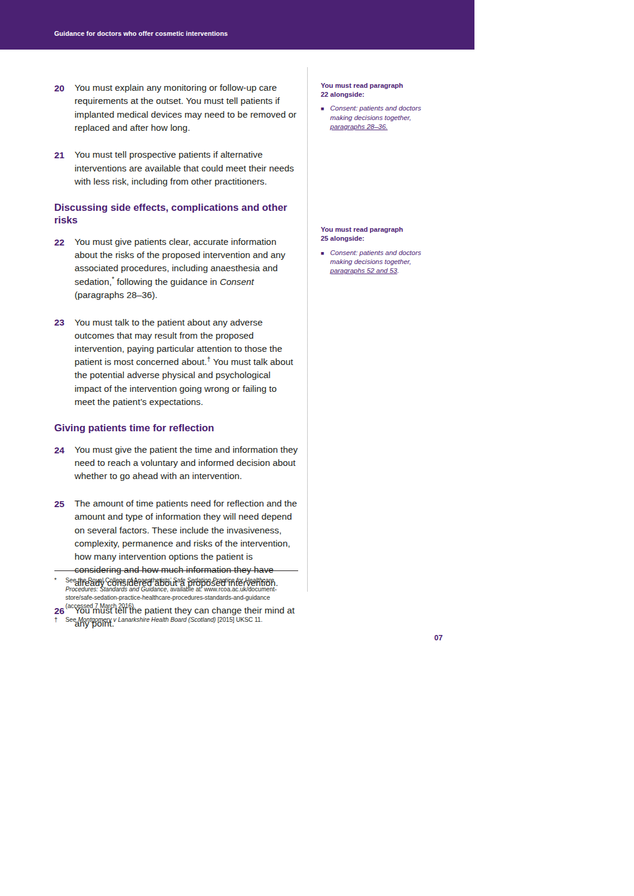Guidance for doctors who offer cosmetic interventions
20
You must explain any monitoring or follow-up care requirements at the outset. You must tell patients if implanted medical devices may need to be removed or replaced and after how long.
21
You must tell prospective patients if alternative interventions are available that could meet their needs with less risk, including from other practitioners.
Discussing side effects, complications and other risks
22
You must give patients clear, accurate information about the risks of the proposed intervention and any associated procedures, including anaesthesia and sedation,* following the guidance in Consent (paragraphs 28–36).
23
You must talk to the patient about any adverse outcomes that may result from the proposed intervention, paying particular attention to those the patient is most concerned about.† You must talk about the potential adverse physical and psychological impact of the intervention going wrong or failing to meet the patient’s expectations.
Giving patients time for reflection
24
You must give the patient the time and information they need to reach a voluntary and informed decision about whether to go ahead with an intervention.
25
The amount of time patients need for reflection and the amount and type of information they will need depend on several factors. These include the invasiveness, complexity, permanence and risks of the intervention, how many intervention options the patient is considering and how much information they have already considered about a proposed intervention.
26
You must tell the patient they can change their mind at any point.
You must read paragraph
22 alongside:
■
Consent: patients and doctors making decisions together, paragraphs 28–36.
You must read paragraph
25 alongside:
■
Consent: patients and doctors making decisions together, paragraphs 52 and 53.
*
See the Royal College of Anaesthetists’ Safe Sedation Practice for Healthcare Procedures: Standards and Guidance, available at: www.rcoa.ac.uk/document-store/safe-sedation-practice-healthcare-procedures-standards-and-guidance (accessed 7 March 2016).
†
See Montgomery v Lanarkshire Health Board (Scotland) [2015] UKSC 11.
07